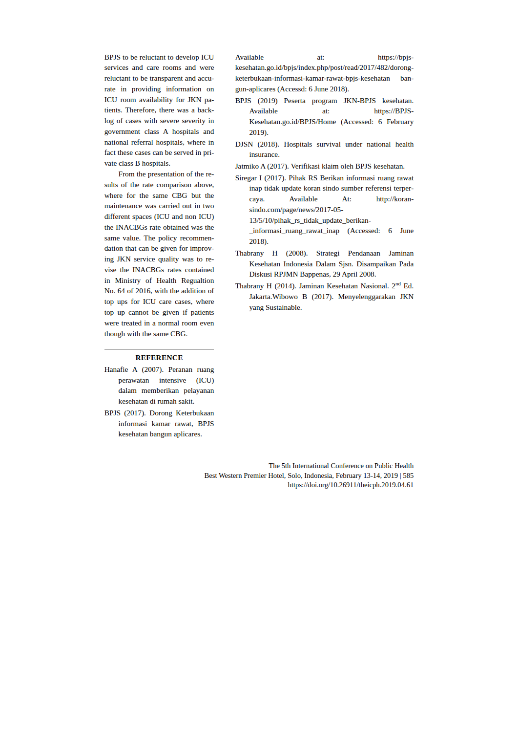BPJS to be reluctant to develop ICU services and care rooms and were reluctant to be transparent and accurate in providing information on ICU room availability for JKN patients. Therefore, there was a backlog of cases with severe severity in government class A hospitals and national referral hospitals, where in fact these cases can be served in private class B hospitals.
From the presentation of the results of the rate comparison above, where for the same CBG but the maintenance was carried out in two different spaces (ICU and non ICU) the INACBGs rate obtained was the same value. The policy recommendation that can be given for improving JKN service quality was to revise the INACBGs rates contained in Ministry of Health Regualtion No. 64 of 2016, with the addition of top ups for ICU care cases, where top up cannot be given if patients were treated in a normal room even though with the same CBG.
REFERENCE
Hanafie A (2007). Peranan ruang perawatan intensive (ICU) dalam memberikan pelayanan kesehatan di rumah sakit.
BPJS (2017). Dorong Keterbukaan informasi kamar rawat, BPJS kesehatan bangun aplicares.
Available at: https://bpjs-kesehatan.go.id/bpjs/index.php/post/read/2017/482/dorong-keterbukaan-informasi-kamar-rawat-bpjs-kesehatan bangun-aplicares (Accessd: 6 June 2018).
BPJS (2019) Peserta program JKN-BPJS kesehatan. Available at: https://BPJS-Kesehatan.go.id/BPJS/Home (Accessed: 6 February 2019).
DJSN (2018). Hospitals survival under national health insurance.
Jatmiko A (2017). Verifikasi klaim oleh BPJS kesehatan.
Siregar I (2017). Pihak RS Berikan informasi ruang rawat inap tidak update koran sindo sumber referensi terpercaya. Available At: http://koran-sindo.com/page/news/2017-05-13/5/10/pihak_rs_tidak_update_berikan-_informasi_ruang_rawat_inap (Accessed: 6 June 2018).
Thabrany H (2008). Strategi Pendanaan Jaminan Kesehatan Indonesia Dalam Sjsn. Disampaikan Pada Diskusi RPJMN Bappenas, 29 April 2008.
Thabrany H (2014). Jaminan Kesehatan Nasional. 2nd Ed. Jakarta.Wibowo B (2017). Menyelenggarakan JKN yang Sustainable.
The 5th International Conference on Public Health
Best Western Premier Hotel, Solo, Indonesia, February 13-14, 2019 | 585
https://doi.org/10.26911/theicph.2019.04.61